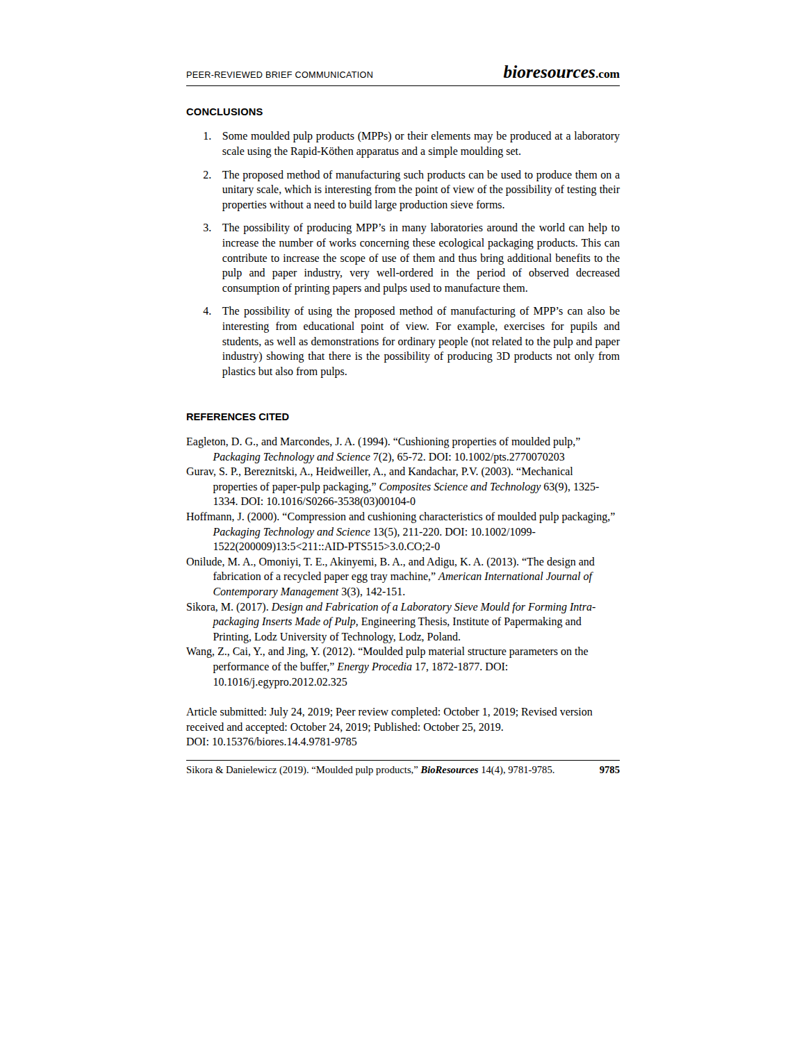PEER-REVIEWED BRIEF COMMUNICATION
bioresources.com
CONCLUSIONS
Some moulded pulp products (MPPs) or their elements may be produced at a laboratory scale using the Rapid-Köthen apparatus and a simple moulding set.
The proposed method of manufacturing such products can be used to produce them on a unitary scale, which is interesting from the point of view of the possibility of testing their properties without a need to build large production sieve forms.
The possibility of producing MPP’s in many laboratories around the world can help to increase the number of works concerning these ecological packaging products. This can contribute to increase the scope of use of them and thus bring additional benefits to the pulp and paper industry, very well-ordered in the period of observed decreased consumption of printing papers and pulps used to manufacture them.
The possibility of using the proposed method of manufacturing of MPP’s can also be interesting from educational point of view. For example, exercises for pupils and students, as well as demonstrations for ordinary people (not related to the pulp and paper industry) showing that there is the possibility of producing 3D products not only from plastics but also from pulps.
REFERENCES CITED
Eagleton, D. G., and Marcondes, J. A. (1994). “Cushioning properties of moulded pulp,” Packaging Technology and Science 7(2), 65-72. DOI: 10.1002/pts.2770070203
Gurav, S. P., Bereznitski, A., Heidweiller, A., and Kandachar, P.V. (2003). “Mechanical properties of paper-pulp packaging,” Composites Science and Technology 63(9), 1325-1334. DOI: 10.1016/S0266-3538(03)00104-0
Hoffmann, J. (2000). “Compression and cushioning characteristics of moulded pulp packaging,” Packaging Technology and Science 13(5), 211-220. DOI: 10.1002/1099-1522(200009)13:5<211::AID-PTS515>3.0.CO;2-0
Onilude, M. A., Omoniyi, T. E., Akinyemi, B. A., and Adigu, K. A. (2013). “The design and fabrication of a recycled paper egg tray machine,” American International Journal of Contemporary Management 3(3), 142-151.
Sikora, M. (2017). Design and Fabrication of a Laboratory Sieve Mould for Forming Intra-packaging Inserts Made of Pulp, Engineering Thesis, Institute of Papermaking and Printing, Lodz University of Technology, Lodz, Poland.
Wang, Z., Cai, Y., and Jing, Y. (2012). “Moulded pulp material structure parameters on the performance of the buffer,” Energy Procedia 17, 1872-1877. DOI: 10.1016/j.egypro.2012.02.325
Article submitted: July 24, 2019; Peer review completed: October 1, 2019; Revised version received and accepted: October 24, 2019; Published: October 25, 2019.
DOI: 10.15376/biores.14.4.9781-9785
9785 Sikora & Danielewicz (2019). “Moulded pulp products,” BioResources 14(4), 9781-9785.